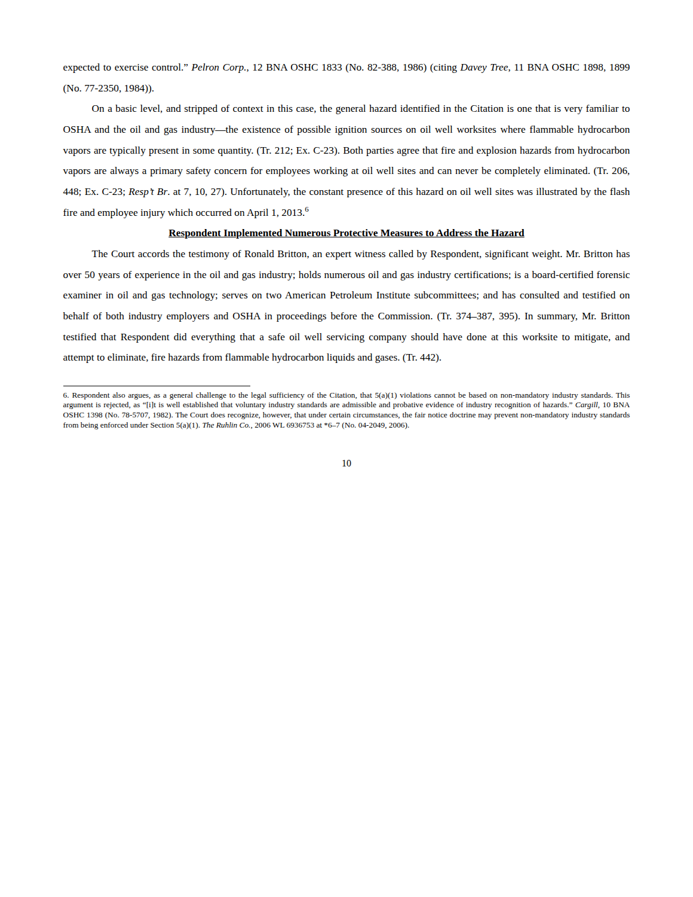expected to exercise control.” Pelron Corp., 12 BNA OSHC 1833 (No. 82-388, 1986) (citing Davey Tree, 11 BNA OSHC 1898, 1899 (No. 77-2350, 1984)).
On a basic level, and stripped of context in this case, the general hazard identified in the Citation is one that is very familiar to OSHA and the oil and gas industry—the existence of possible ignition sources on oil well worksites where flammable hydrocarbon vapors are typically present in some quantity. (Tr. 212; Ex. C-23). Both parties agree that fire and explosion hazards from hydrocarbon vapors are always a primary safety concern for employees working at oil well sites and can never be completely eliminated. (Tr. 206, 448; Ex. C-23; Resp’t Br. at 7, 10, 27). Unfortunately, the constant presence of this hazard on oil well sites was illustrated by the flash fire and employee injury which occurred on April 1, 2013.6
Respondent Implemented Numerous Protective Measures to Address the Hazard
The Court accords the testimony of Ronald Britton, an expert witness called by Respondent, significant weight. Mr. Britton has over 50 years of experience in the oil and gas industry; holds numerous oil and gas industry certifications; is a board-certified forensic examiner in oil and gas technology; serves on two American Petroleum Institute subcommittees; and has consulted and testified on behalf of both industry employers and OSHA in proceedings before the Commission. (Tr. 374–387, 395). In summary, Mr. Britton testified that Respondent did everything that a safe oil well servicing company should have done at this worksite to mitigate, and attempt to eliminate, fire hazards from flammable hydrocarbon liquids and gases. (Tr. 442).
6. Respondent also argues, as a general challenge to the legal sufficiency of the Citation, that 5(a)(1) violations cannot be based on non-mandatory industry standards. This argument is rejected, as “[i]t is well established that voluntary industry standards are admissible and probative evidence of industry recognition of hazards.” Cargill, 10 BNA OSHC 1398 (No. 78-5707, 1982). The Court does recognize, however, that under certain circumstances, the fair notice doctrine may prevent non-mandatory industry standards from being enforced under Section 5(a)(1). The Ruhlin Co., 2006 WL 6936753 at *6–7 (No. 04-2049, 2006).
10